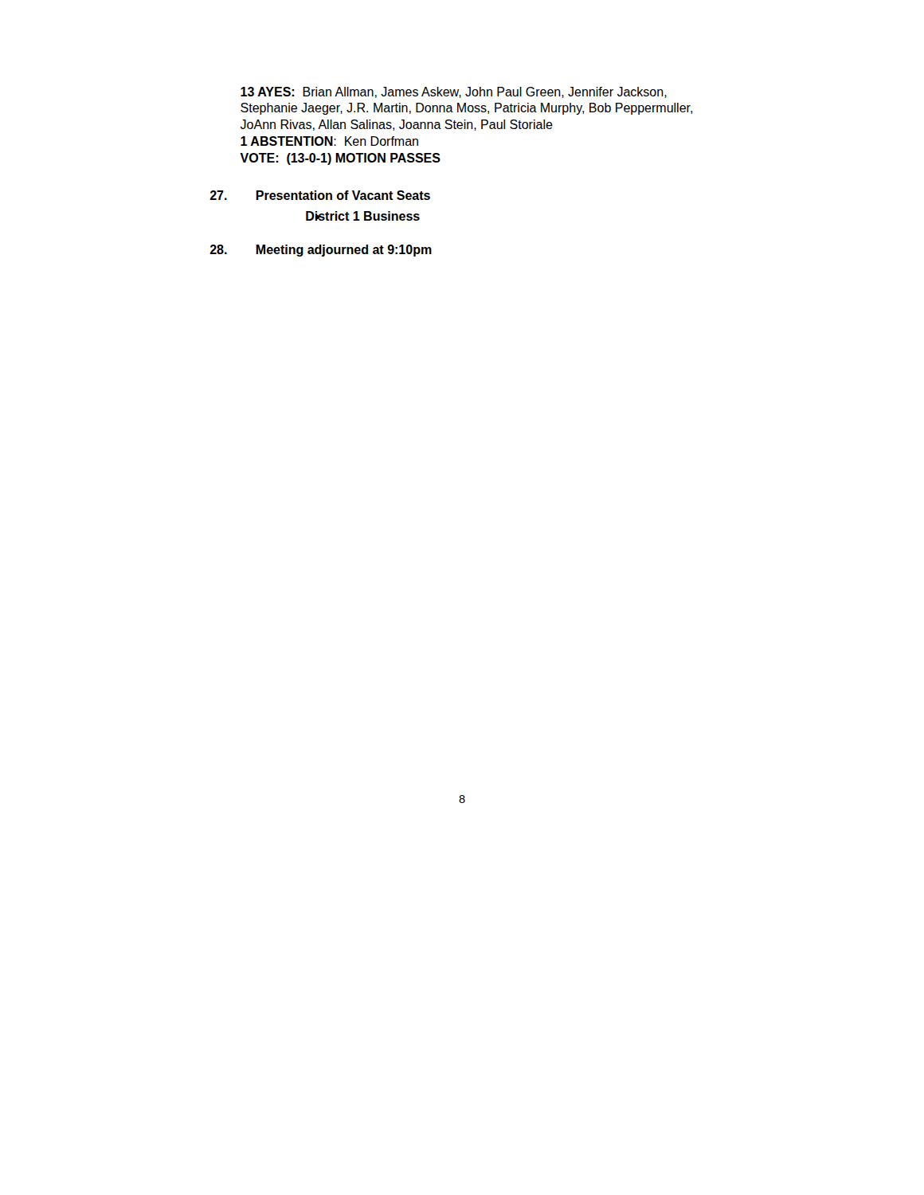13 AYES: Brian Allman, James Askew, John Paul Green, Jennifer Jackson, Stephanie Jaeger, J.R. Martin, Donna Moss, Patricia Murphy, Bob Peppermuller, JoAnn Rivas, Allan Salinas, Joanna Stein, Paul Storiale
1 ABSTENTION: Ken Dorfman
VOTE: (13-0-1) MOTION PASSES
27. Presentation of Vacant Seats
District 1 Business
28. Meeting adjourned at 9:10pm
8